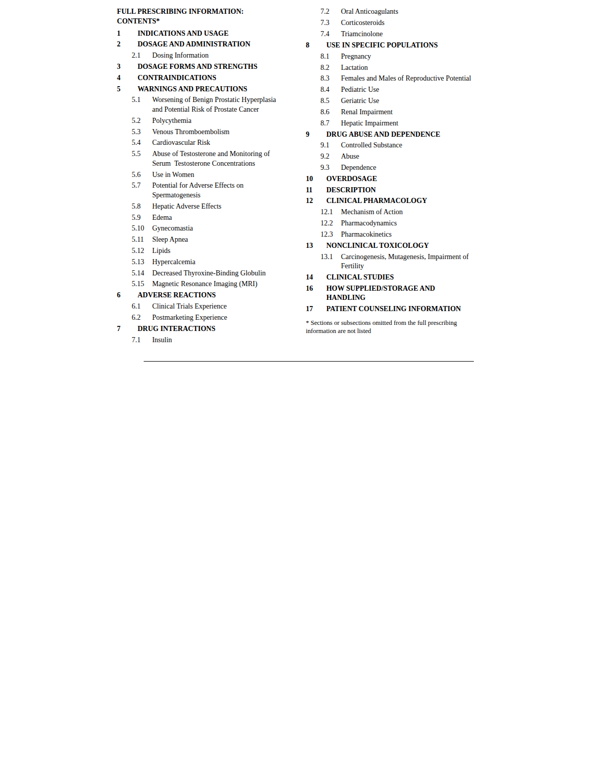FULL PRESCRIBING INFORMATION: CONTENTS*
1 Indications and Usage
2 Dosage and Administration
2.1 Dosing Information
3 Dosage Forms and Strengths
4 Contraindications
5 Warnings and Precautions
5.1 Worsening of Benign Prostatic Hyperplasia and Potential Risk of Prostate Cancer
5.2 Polycythemia
5.3 Venous Thromboembolism
5.4 Cardiovascular Risk
5.5 Abuse of Testosterone and Monitoring of Serum Testosterone Concentrations
5.6 Use in Women
5.7 Potential for Adverse Effects on Spermatogenesis
5.8 Hepatic Adverse Effects
5.9 Edema
5.10 Gynecomastia
5.11 Sleep Apnea
5.12 Lipids
5.13 Hypercalcemia
5.14 Decreased Thyroxine-Binding Globulin
5.15 Magnetic Resonance Imaging (MRI)
6 Adverse Reactions
6.1 Clinical Trials Experience
6.2 Postmarketing Experience
7 Drug Interactions
7.1 Insulin
7.2 Oral Anticoagulants
7.3 Corticosteroids
7.4 Triamcinolone
8 Use in Specific Populations
8.1 Pregnancy
8.2 Lactation
8.3 Females and Males of Reproductive Potential
8.4 Pediatric Use
8.5 Geriatric Use
8.6 Renal Impairment
8.7 Hepatic Impairment
9 Drug Abuse and Dependence
9.1 Controlled Substance
9.2 Abuse
9.3 Dependence
10 Overdosage
11 Description
12 Clinical Pharmacology
12.1 Mechanism of Action
12.2 Pharmacodynamics
12.3 Pharmacokinetics
13 Nonclinical Toxicology
13.1 Carcinogenesis, Mutagenesis, Impairment of Fertility
14 Clinical Studies
16 How Supplied/Storage and Handling
17 Patient Counseling Information
* Sections or subsections omitted from the full prescribing information are not listed